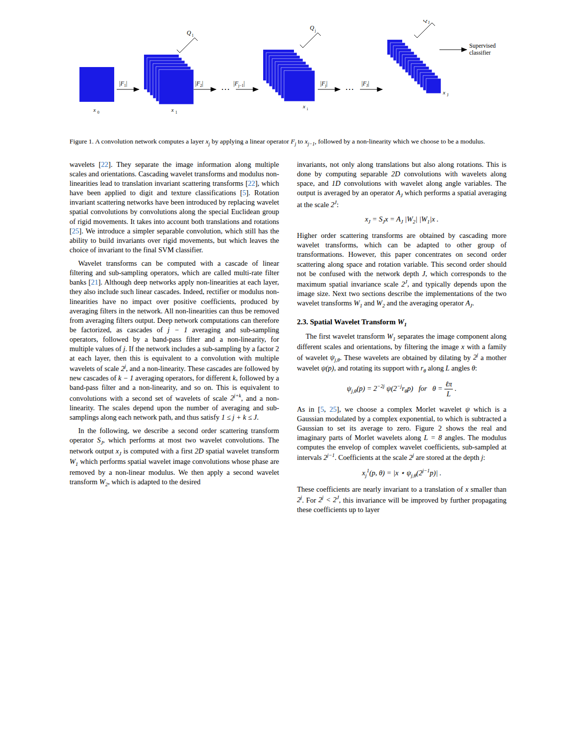x 0 |F1| Q 1 x 1 |F2| ⋯ |Fj−1| Q j x i |Fj| ⋯ |FJ| Q J x J Supervised classifier
Figure 1. A convolution network computes a layer xj by applying a linear operator Fj to xj−1, followed by a non-linearity which we choose to be a modulus.
wavelets [22]. They separate the image information along multiple scales and orientations. Cascading wavelet transforms and modulus non-linearities lead to translation invariant scattering transforms [22], which have been applied to digit and texture classifications [5]. Rotation invariant scattering networks have been introduced by replacing wavelet spatial convolutions by convolutions along the special Euclidean group of rigid movements. It takes into account both translations and rotations [25]. We introduce a simpler separable convolution, which still has the ability to build invariants over rigid movements, but which leaves the choice of invariant to the final SVM classifier.
Wavelet transforms can be computed with a cascade of linear filtering and sub-sampling operators, which are called multi-rate filter banks [21]. Although deep networks apply non-linearities at each layer, they also include such linear cascades. Indeed, rectifier or modulus non-linearities have no impact over positive coefficients, produced by averaging filters in the network. All non-linearities can thus be removed from averaging filters output. Deep network computations can therefore be factorized, as cascades of j − 1 averaging and sub-sampling operators, followed by a band-pass filter and a non-linearity, for multiple values of j. If the network includes a sub-sampling by a factor 2 at each layer, then this is equivalent to a convolution with multiple wavelets of scale 2j, and a non-linearity. These cascades are followed by new cascades of k − 1 averaging operators, for different k, followed by a band-pass filter and a non-linearity, and so on. This is equivalent to convolutions with a second set of wavelets of scale 2j+k, and a non-linearity. The scales depend upon the number of averaging and sub-samplings along each network path, and thus satisfy 1 ≤ j + k ≤ J.
In the following, we describe a second order scattering transform operator SJ, which performs at most two wavelet convolutions. The network output xJ is computed with a first 2D spatial wavelet transform W1 which performs spatial wavelet image convolutions whose phase are removed by a non-linear modulus. We then apply a second wavelet transform W2, which is adapted to the desired
invariants, not only along translations but also along rotations. This is done by computing separable 2D convolutions with wavelets along space, and 1D convolutions with wavelet along angle variables. The output is averaged by an operator AJ which performs a spatial averaging at the scale 2J:
xJ = SJx = AJ |W2| |W1|x .
Higher order scattering transforms are obtained by cascading more wavelet transforms, which can be adapted to other group of transformations. However, this paper concentrates on second order scattering along space and rotation variable. This second order should not be confused with the network depth J, which corresponds to the maximum spatial invariance scale 2J, and typically depends upon the image size. Next two sections describe the implementations of the two wavelet transforms W1 and W2 and the averaging operator AJ.
2.3. Spatial Wavelet Transform W1
The first wavelet transform W1 separates the image component along different scales and orientations, by filtering the image x with a family of wavelet ψj,θ. These wavelets are obtained by dilating by 2j a mother wavelet ψ(p), and rotating its support with rθ along L angles θ:
ψj,θ(p) = 2−2j ψ(2−jrθp) for θ = ℓπ L .
As in [5, 25], we choose a complex Morlet wavelet ψ which is a Gaussian modulated by a complex exponential, to which is subtracted a Gaussian to set its average to zero. Figure 2 shows the real and imaginary parts of Morlet wavelets along L = 8 angles. The modulus computes the envelop of complex wavelet coefficients, sub-sampled at intervals 2j−1. Coefficients at the scale 2j are stored at the depth j:
xj1(p, θ) = |x ⋆ ψj,θ(2j−1p)| .
These coefficients are nearly invariant to a translation of x smaller than 2j. For 2j < 2J, this invariance will be improved by further propagating these coefficients up to layer